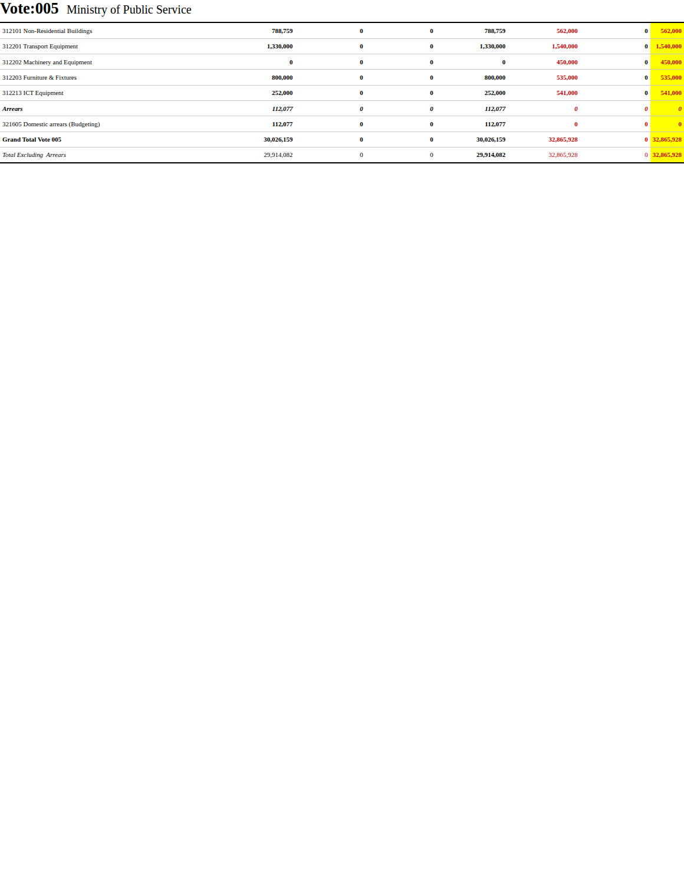Vote:005 Ministry of Public Service
| 312101 Non-Residential Buildings | 788,759 | 0 | 0 | 788,759 | 562,000 | 0 | 562,000 |
| 312201 Transport Equipment | 1,330,000 | 0 | 0 | 1,330,000 | 1,540,000 | 0 | 1,540,000 |
| 312202 Machinery and Equipment | 0 | 0 | 0 | 0 | 450,000 | 0 | 450,000 |
| 312203 Furniture & Fixtures | 800,000 | 0 | 0 | 800,000 | 535,000 | 0 | 535,000 |
| 312213 ICT Equipment | 252,000 | 0 | 0 | 252,000 | 541,000 | 0 | 541,000 |
| Arrears | 112,077 | 0 | 0 | 112,077 | 0 | 0 | 0 |
| 321605 Domestic arrears (Budgeting) | 112,077 | 0 | 0 | 112,077 | 0 | 0 | 0 |
| Grand Total Vote 005 | 30,026,159 | 0 | 0 | 30,026,159 | 32,865,928 | 0 | 32,865,928 |
| Total Excluding Arrears | 29,914,082 | 0 | 0 | 29,914,082 | 32,865,928 | 0 | 32,865,928 |